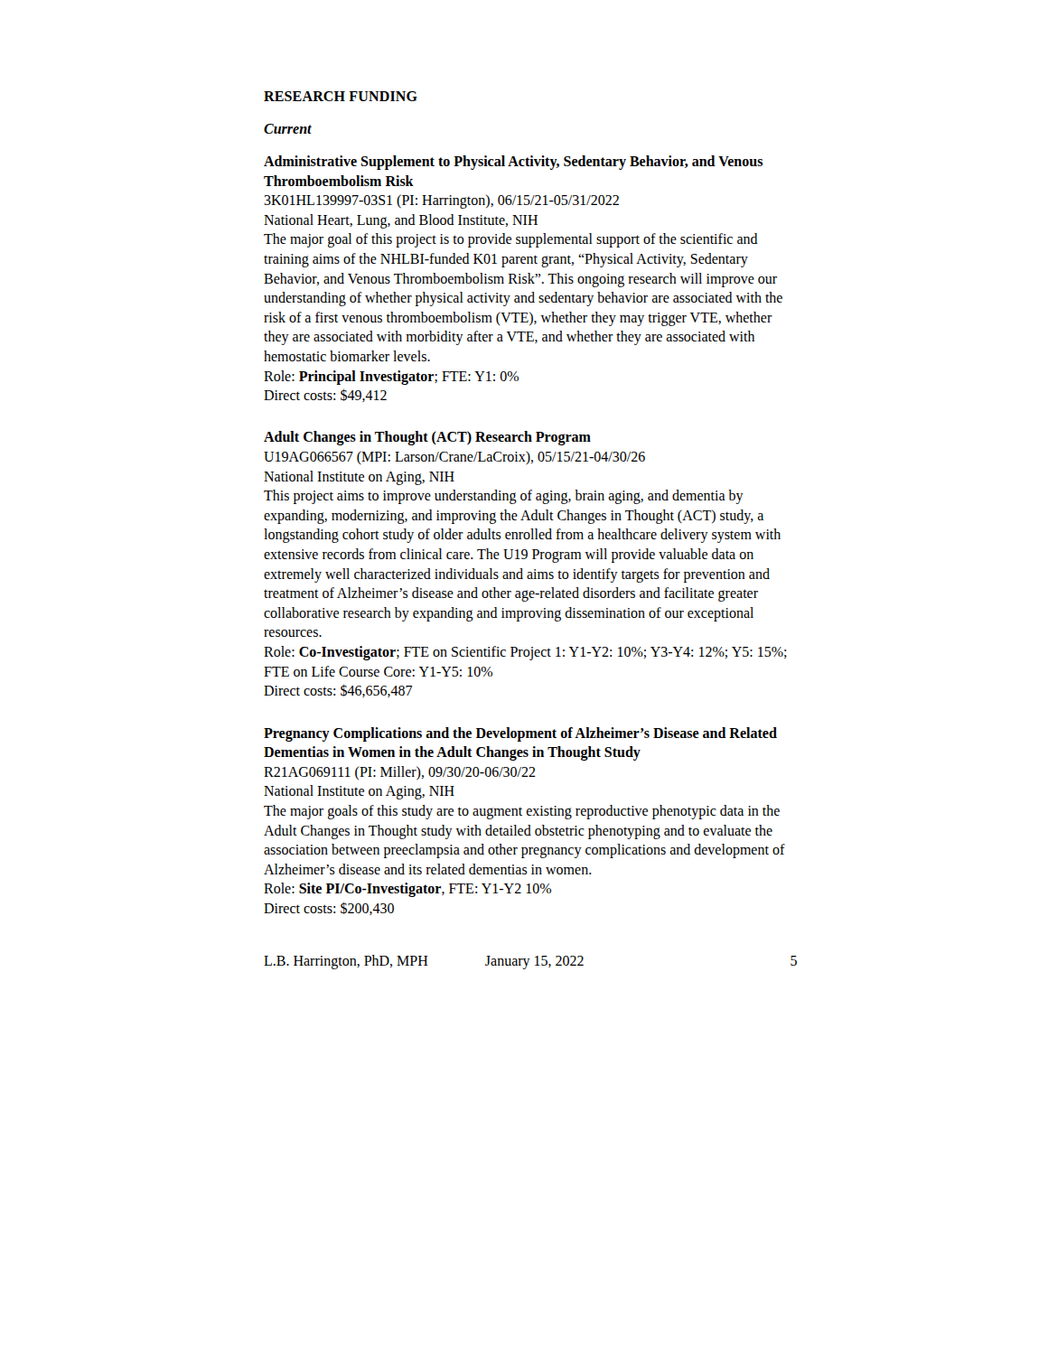RESEARCH FUNDING
Current
Administrative Supplement to Physical Activity, Sedentary Behavior, and Venous Thromboembolism Risk
3K01HL139997-03S1 (PI: Harrington), 06/15/21-05/31/2022
National Heart, Lung, and Blood Institute, NIH
The major goal of this project is to provide supplemental support of the scientific and training aims of the NHLBI-funded K01 parent grant, “Physical Activity, Sedentary Behavior, and Venous Thromboembolism Risk”. This ongoing research will improve our understanding of whether physical activity and sedentary behavior are associated with the risk of a first venous thromboembolism (VTE), whether they may trigger VTE, whether they are associated with morbidity after a VTE, and whether they are associated with hemostatic biomarker levels.
Role: Principal Investigator; FTE: Y1: 0%
Direct costs: $49,412
Adult Changes in Thought (ACT) Research Program
U19AG066567 (MPI: Larson/Crane/LaCroix), 05/15/21-04/30/26
National Institute on Aging, NIH
This project aims to improve understanding of aging, brain aging, and dementia by expanding, modernizing, and improving the Adult Changes in Thought (ACT) study, a longstanding cohort study of older adults enrolled from a healthcare delivery system with extensive records from clinical care. The U19 Program will provide valuable data on extremely well characterized individuals and aims to identify targets for prevention and treatment of Alzheimer’s disease and other age-related disorders and facilitate greater collaborative research by expanding and improving dissemination of our exceptional resources.
Role: Co-Investigator; FTE on Scientific Project 1: Y1-Y2: 10%; Y3-Y4: 12%; Y5: 15%; FTE on Life Course Core: Y1-Y5: 10%
Direct costs: $46,656,487
Pregnancy Complications and the Development of Alzheimer’s Disease and Related Dementias in Women in the Adult Changes in Thought Study
R21AG069111 (PI: Miller), 09/30/20-06/30/22
National Institute on Aging, NIH
The major goals of this study are to augment existing reproductive phenotypic data in the Adult Changes in Thought study with detailed obstetric phenotyping and to evaluate the association between preeclampsia and other pregnancy complications and development of Alzheimer’s disease and its related dementias in women.
Role: Site PI/Co-Investigator, FTE: Y1-Y2 10%
Direct costs: $200,430
L.B. Harrington, PhD, MPH January 15, 2022 5